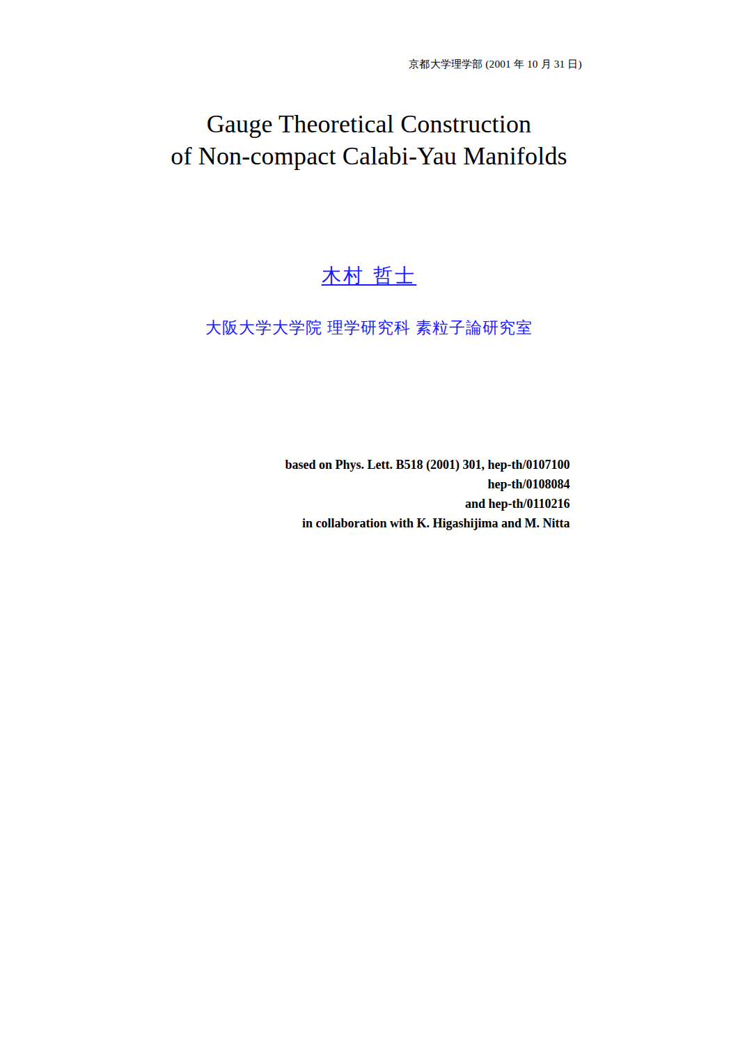京都大学理学部 (2001 年 10 月 31 日)
Gauge Theoretical Construction
of Non-compact Calabi-Yau Manifolds
木村 哲士
大阪大学大学院 理学研究科 素粒子論研究室
based on Phys. Lett. B518 (2001) 301, hep-th/0107100
hep-th/0108084
and hep-th/0110216
in collaboration with K. Higashijima and M. Nitta